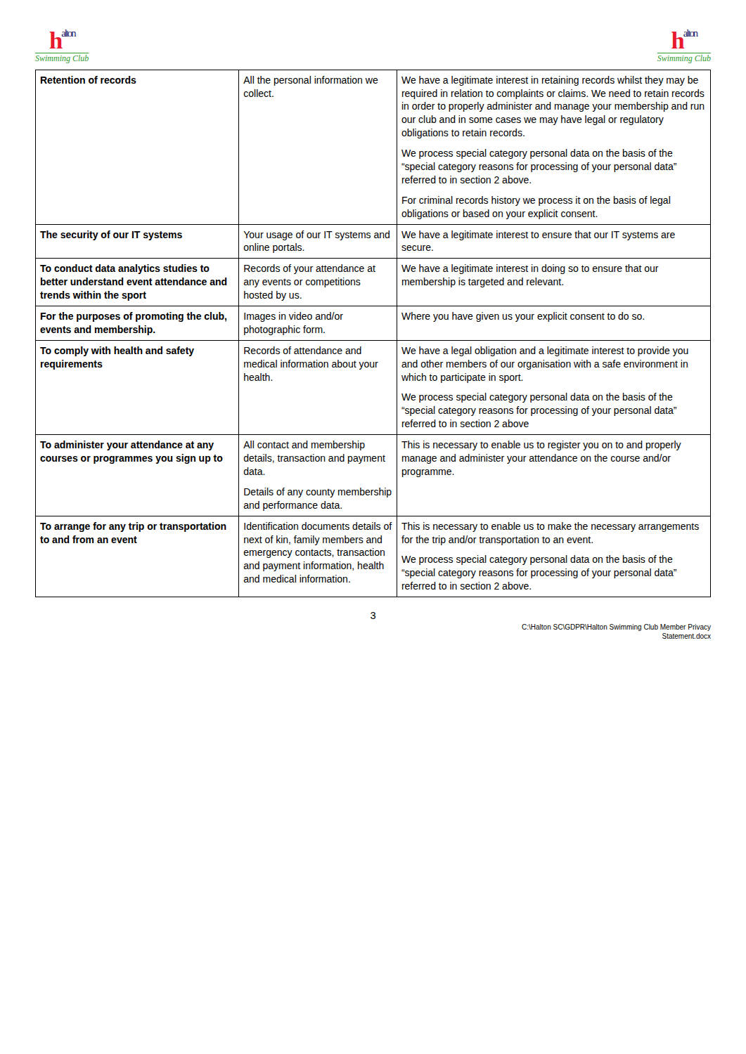halton
Swimming Club
halton
Swimming Club
| Retention of records | All the personal information we collect. | We have a legitimate interest in retaining records whilst they may be required in relation to complaints or claims. We need to retain records in order to properly administer and manage your membership and run our club and in some cases we may have legal or regulatory obligations to retain records. We process special category personal data on the basis of the “special category reasons for processing of your personal data” referred to in section 2 above. For criminal records history we process it on the basis of legal obligations or based on your explicit consent. |
| The security of our IT systems | Your usage of our IT systems and online portals. | We have a legitimate interest to ensure that our IT systems are secure. |
| To conduct data analytics studies to better understand event attendance and trends within the sport | Records of your attendance at any events or competitions hosted by us. | We have a legitimate interest in doing so to ensure that our membership is targeted and relevant. |
| For the purposes of promoting the club, events and membership. | Images in video and/or photographic form. | Where you have given us your explicit consent to do so. |
| To comply with health and safety requirements | Records of attendance and medical information about your health. | We have a legal obligation and a legitimate interest to provide you and other members of our organisation with a safe environment in which to participate in sport. We process special category personal data on the basis of the “special category reasons for processing of your personal data” referred to in section 2 above |
| To administer your attendance at any courses or programmes you sign up to | All contact and membership details, transaction and payment data. Details of any county membership and performance data. | This is necessary to enable us to register you on to and properly manage and administer your attendance on the course and/or programme. |
| To arrange for any trip or transportation to and from an event | Identification documents details of next of kin, family members and emergency contacts, transaction and payment information, health and medical information. | This is necessary to enable us to make the necessary arrangements for the trip and/or transportation to an event. We process special category personal data on the basis of the “special category reasons for processing of your personal data” referred to in section 2 above. |
3
C:\Halton SC\GDPR\Halton Swimming Club Member Privacy
Statement.docx